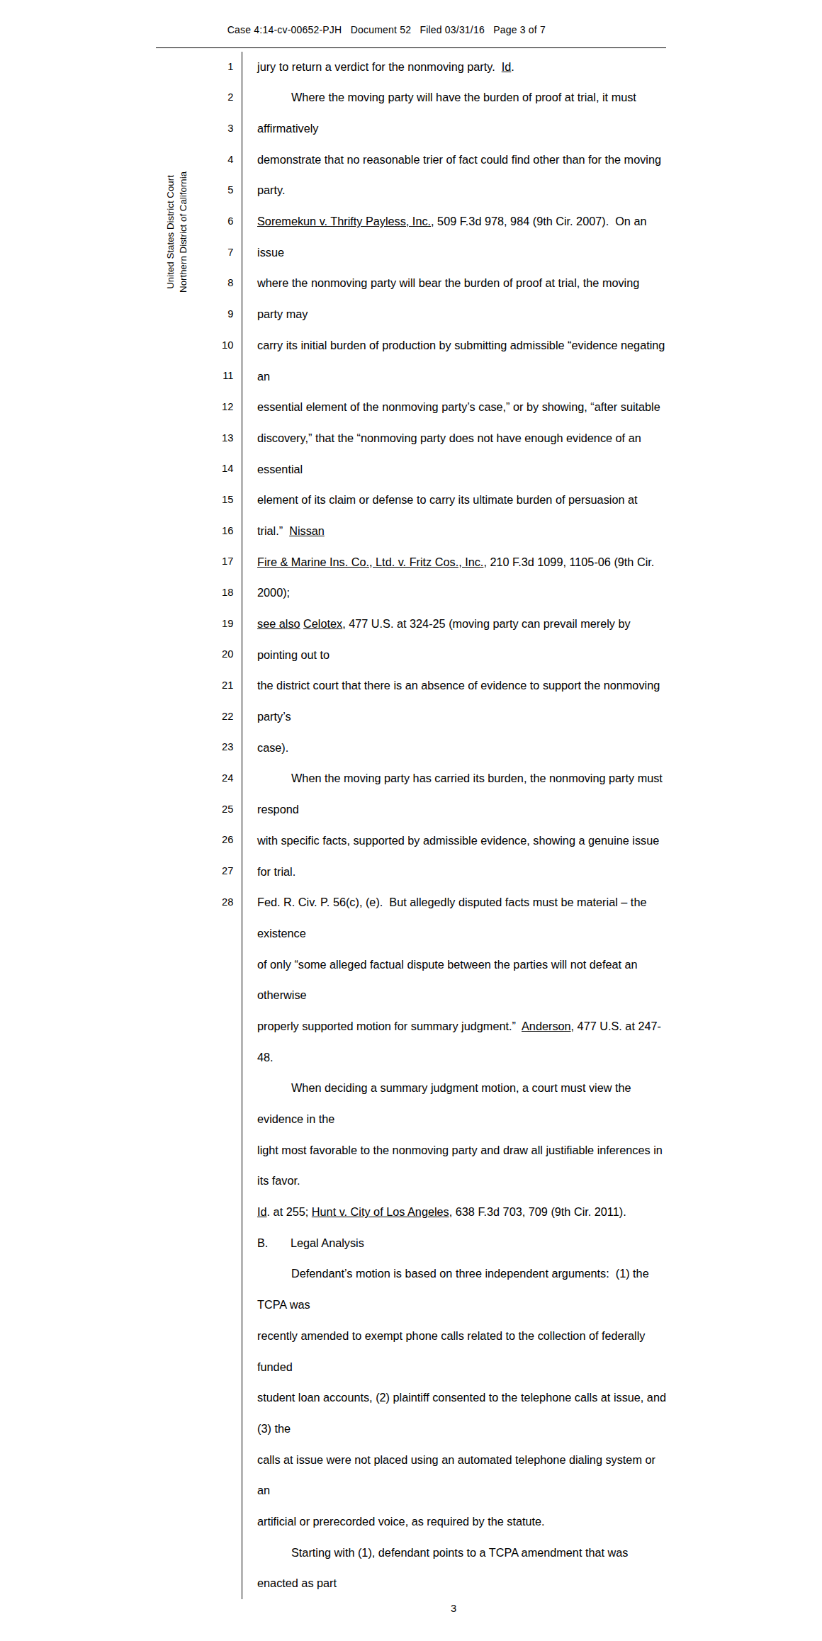Case 4:14-cv-00652-PJH Document 52 Filed 03/31/16 Page 3 of 7
United States District Court
Northern District of California
1
2
3
4
5
6
7
8
9
10
11
12
13
14
15
16
17
18
19
20
21
22
23
24
25
26
27
28
jury to return a verdict for the nonmoving party. Id.
Where the moving party will have the burden of proof at trial, it must affirmatively
demonstrate that no reasonable trier of fact could find other than for the moving party.
Soremekun v. Thrifty Payless, Inc., 509 F.3d 978, 984 (9th Cir. 2007). On an issue
where the nonmoving party will bear the burden of proof at trial, the moving party may
carry its initial burden of production by submitting admissible “evidence negating an
essential element of the nonmoving party’s case,” or by showing, “after suitable
discovery,” that the “nonmoving party does not have enough evidence of an essential
element of its claim or defense to carry its ultimate burden of persuasion at trial.” Nissan
Fire & Marine Ins. Co., Ltd. v. Fritz Cos., Inc., 210 F.3d 1099, 1105-06 (9th Cir. 2000);
see also Celotex, 477 U.S. at 324-25 (moving party can prevail merely by pointing out to
the district court that there is an absence of evidence to support the nonmoving party’s
case).
When the moving party has carried its burden, the nonmoving party must respond
with specific facts, supported by admissible evidence, showing a genuine issue for trial.
Fed. R. Civ. P. 56(c), (e). But allegedly disputed facts must be material – the existence
of only “some alleged factual dispute between the parties will not defeat an otherwise
properly supported motion for summary judgment.” Anderson, 477 U.S. at 247-48.
When deciding a summary judgment motion, a court must view the evidence in the
light most favorable to the nonmoving party and draw all justifiable inferences in its favor.
Id. at 255; Hunt v. City of Los Angeles, 638 F.3d 703, 709 (9th Cir. 2011).
B. Legal Analysis
Defendant’s motion is based on three independent arguments: (1) the TCPA was
recently amended to exempt phone calls related to the collection of federally funded
student loan accounts, (2) plaintiff consented to the telephone calls at issue, and (3) the
calls at issue were not placed using an automated telephone dialing system or an
artificial or prerecorded voice, as required by the statute.
Starting with (1), defendant points to a TCPA amendment that was enacted as part
3